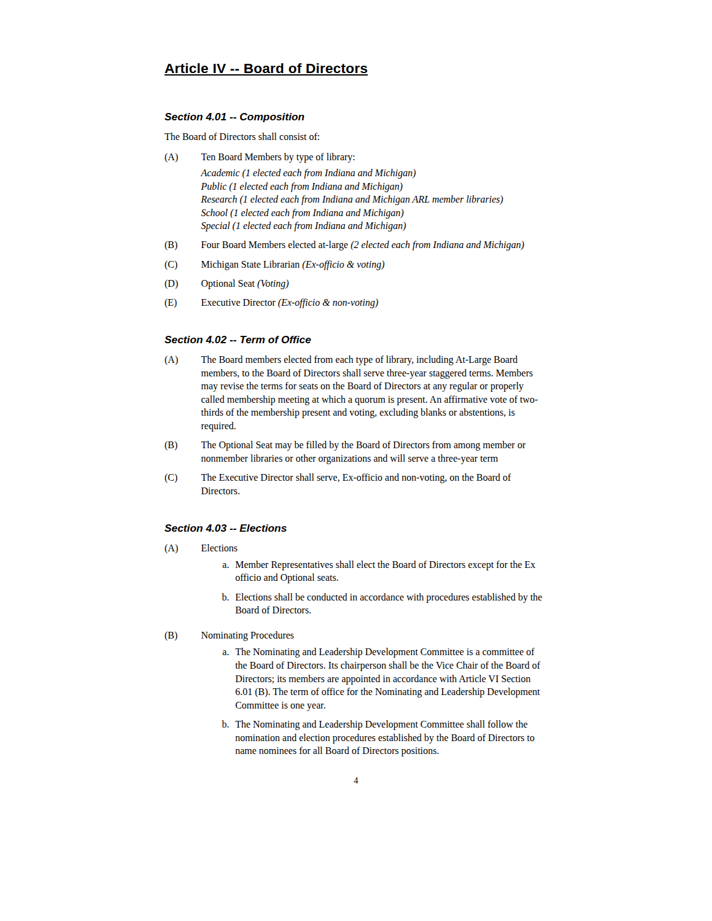Article IV -- Board of Directors
Section 4.01 -- Composition
The Board of Directors shall consist of:
| (A) | Ten Board Members by type of library: Academic (1 elected each from Indiana and Michigan) Public (1 elected each from Indiana and Michigan) Research (1 elected each from Indiana and Michigan ARL member libraries) School (1 elected each from Indiana and Michigan) Special (1 elected each from Indiana and Michigan) |
| (B) | Four Board Members elected at-large (2 elected each from Indiana and Michigan) |
| (C) | Michigan State Librarian (Ex-officio & voting) |
| (D) | Optional Seat (Voting) |
| (E) | Executive Director (Ex-officio & non-voting) |
Section 4.02 -- Term of Office
| (A) | The Board members elected from each type of library, including At-Large Board members, to the Board of Directors shall serve three-year staggered terms. Members may revise the terms for seats on the Board of Directors at any regular or properly called membership meeting at which a quorum is present. An affirmative vote of two-thirds of the membership present and voting, excluding blanks or abstentions, is required. |
| (B) | The Optional Seat may be filled by the Board of Directors from among member or nonmember libraries or other organizations and will serve a three-year term |
| (C) | The Executive Director shall serve, Ex-officio and non-voting, on the Board of Directors. |
Section 4.03 -- Elections
| (A) | Elections Member Representatives shall elect the Board of Directors except for the Ex officio and Optional seats. Elections shall be conducted in accordance with procedures established by the Board of Directors. |
| (B) | Nominating Procedures The Nominating and Leadership Development Committee is a committee of the Board of Directors. Its chairperson shall be the Vice Chair of the Board of Directors; its members are appointed in accordance with Article VI Section 6.01 (B). The term of office for the Nominating and Leadership Development Committee is one year. The Nominating and Leadership Development Committee shall follow the nomination and election procedures established by the Board of Directors to name nominees for all Board of Directors positions. |
4